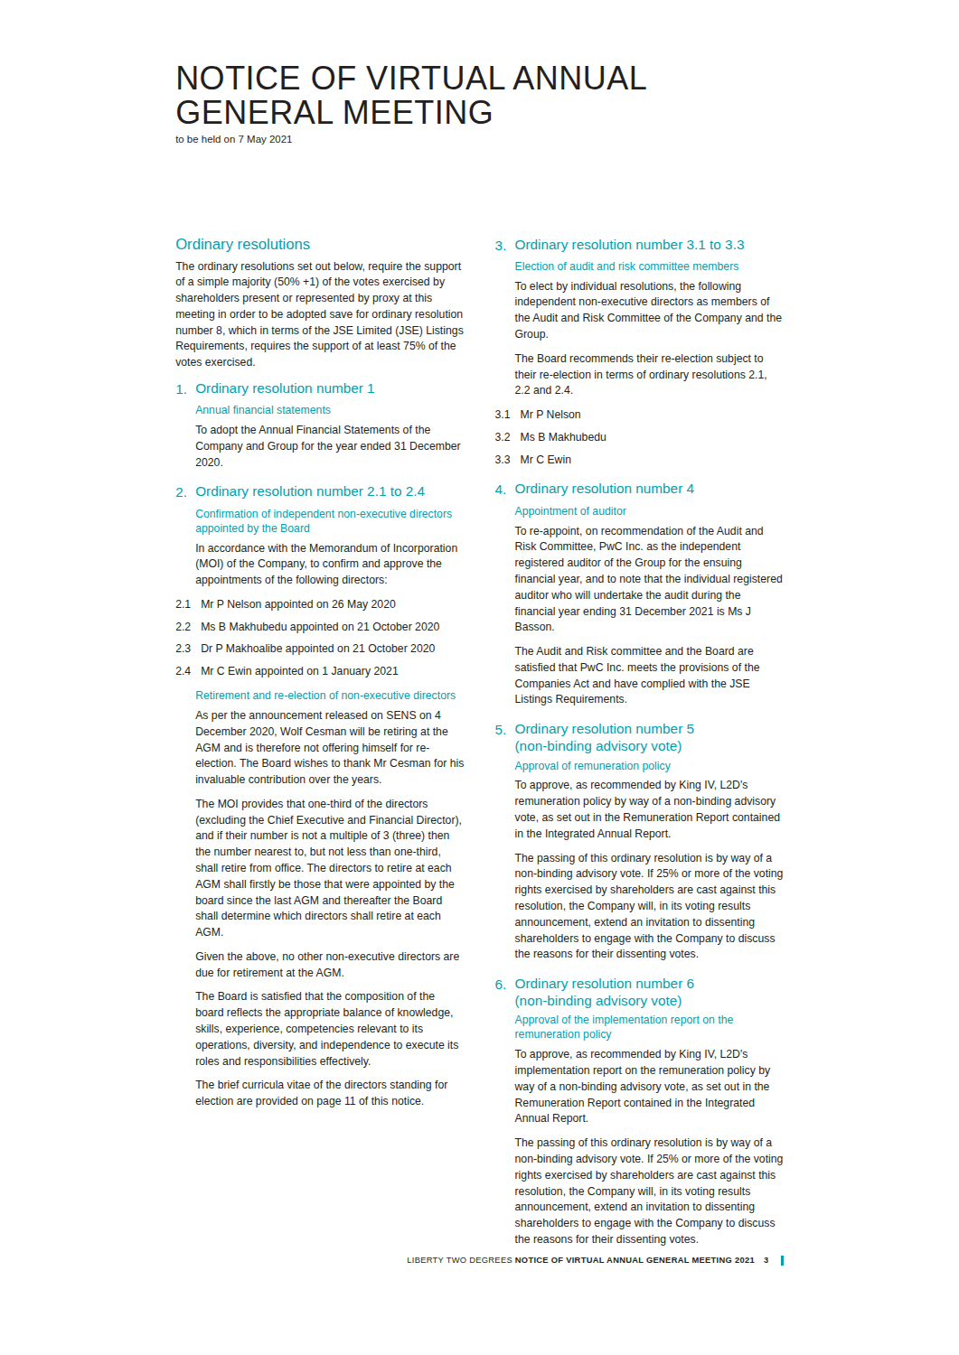NOTICE OF VIRTUAL ANNUAL GENERAL MEETING
to be held on 7 May 2021
Ordinary resolutions
The ordinary resolutions set out below, require the support of a simple majority (50% +1) of the votes exercised by shareholders present or represented by proxy at this meeting in order to be adopted save for ordinary resolution number 8, which in terms of the JSE Limited (JSE) Listings Requirements, requires the support of at least 75% of the votes exercised.
1. Ordinary resolution number 1
Annual financial statements
To adopt the Annual Financial Statements of the Company and Group for the year ended 31 December 2020.
2. Ordinary resolution number 2.1 to 2.4
Confirmation of independent non-executive directors appointed by the Board
In accordance with the Memorandum of Incorporation (MOI) of the Company, to confirm and approve the appointments of the following directors:
2.1 Mr P Nelson appointed on 26 May 2020
2.2 Ms B Makhubedu appointed on 21 October 2020
2.3 Dr P Makhoalibe appointed on 21 October 2020
2.4 Mr C Ewin appointed on 1 January 2021
Retirement and re-election of non-executive directors
As per the announcement released on SENS on 4 December 2020, Wolf Cesman will be retiring at the AGM and is therefore not offering himself for re-election. The Board wishes to thank Mr Cesman for his invaluable contribution over the years.
The MOI provides that one-third of the directors (excluding the Chief Executive and Financial Director), and if their number is not a multiple of 3 (three) then the number nearest to, but not less than one-third, shall retire from office. The directors to retire at each AGM shall firstly be those that were appointed by the board since the last AGM and thereafter the Board shall determine which directors shall retire at each AGM.
Given the above, no other non-executive directors are due for retirement at the AGM.
The Board is satisfied that the composition of the board reflects the appropriate balance of knowledge, skills, experience, competencies relevant to its operations, diversity, and independence to execute its roles and responsibilities effectively.
The brief curricula vitae of the directors standing for election are provided on page 11 of this notice.
3. Ordinary resolution number 3.1 to 3.3
Election of audit and risk committee members
To elect by individual resolutions, the following independent non-executive directors as members of the Audit and Risk Committee of the Company and the Group.
The Board recommends their re-election subject to their re-election in terms of ordinary resolutions 2.1, 2.2 and 2.4.
3.1 Mr P Nelson
3.2 Ms B Makhubedu
3.3 Mr C Ewin
4. Ordinary resolution number 4
Appointment of auditor
To re-appoint, on recommendation of the Audit and Risk Committee, PwC Inc. as the independent registered auditor of the Group for the ensuing financial year, and to note that the individual registered auditor who will undertake the audit during the financial year ending 31 December 2021 is Ms J Basson.
The Audit and Risk committee and the Board are satisfied that PwC Inc. meets the provisions of the Companies Act and have complied with the JSE Listings Requirements.
5. Ordinary resolution number 5
(non-binding advisory vote)
Approval of remuneration policy
To approve, as recommended by King IV, L2D's remuneration policy by way of a non-binding advisory vote, as set out in the Remuneration Report contained in the Integrated Annual Report.
The passing of this ordinary resolution is by way of a non-binding advisory vote. If 25% or more of the voting rights exercised by shareholders are cast against this resolution, the Company will, in its voting results announcement, extend an invitation to dissenting shareholders to engage with the Company to discuss the reasons for their dissenting votes.
6. Ordinary resolution number 6
(non-binding advisory vote)
Approval of the implementation report on the remuneration policy
To approve, as recommended by King IV, L2D's implementation report on the remuneration policy by way of a non-binding advisory vote, as set out in the Remuneration Report contained in the Integrated Annual Report.
The passing of this ordinary resolution is by way of a non-binding advisory vote. If 25% or more of the voting rights exercised by shareholders are cast against this resolution, the Company will, in its voting results announcement, extend an invitation to dissenting shareholders to engage with the Company to discuss the reasons for their dissenting votes.
LIBERTY TWO DEGREES NOTICE OF VIRTUAL ANNUAL GENERAL MEETING 2021 3